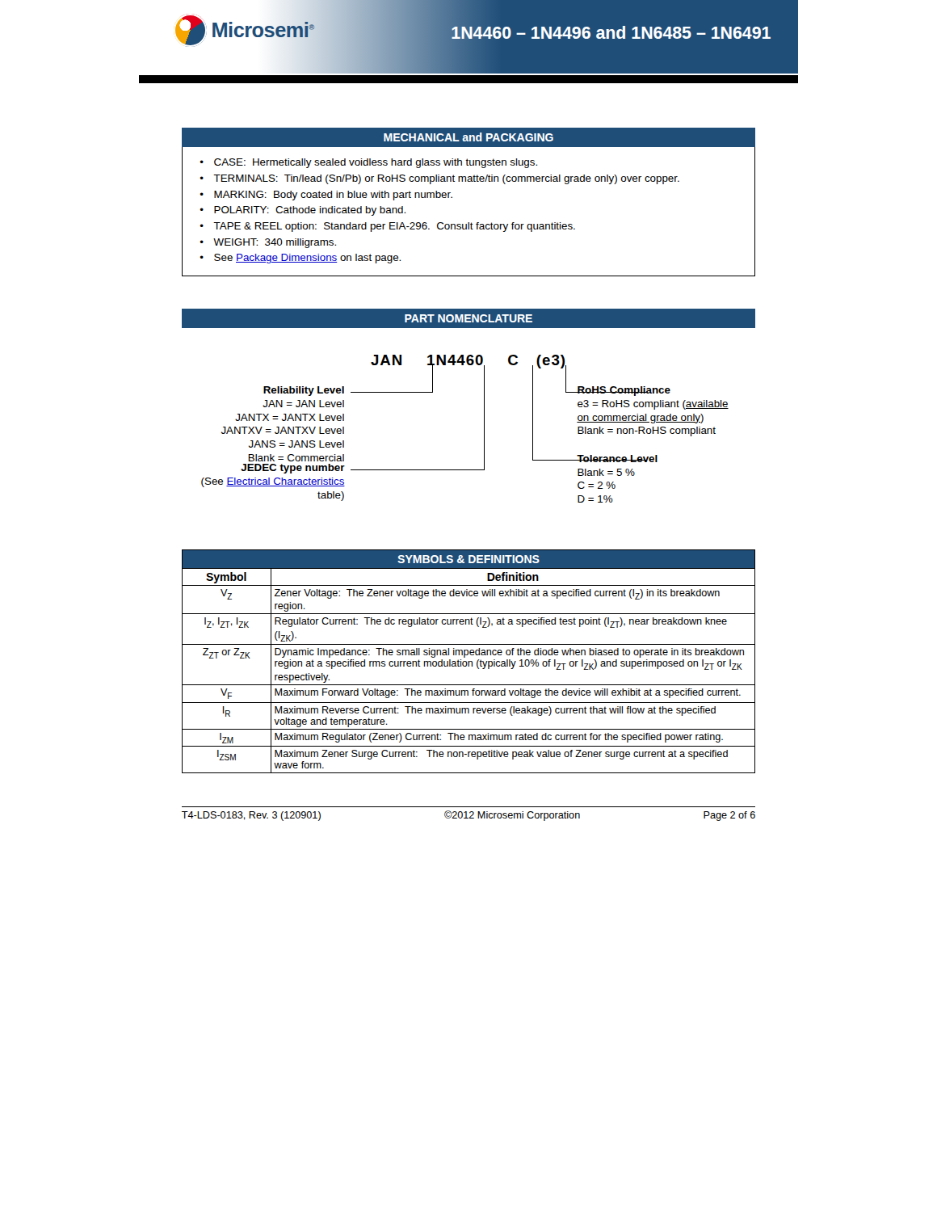Microsemi®
1N4460 – 1N4496 and 1N6485 – 1N6491
MECHANICAL and PACKAGING
CASE: Hermetically sealed voidless hard glass with tungsten slugs.
TERMINALS: Tin/lead (Sn/Pb) or RoHS compliant matte/tin (commercial grade only) over copper.
MARKING: Body coated in blue with part number.
POLARITY: Cathode indicated by band.
TAPE & REEL option: Standard per EIA-296. Consult factory for quantities.
WEIGHT: 340 milligrams.
See Package Dimensions on last page.
PART NOMENCLATURE
JAN 1N4460 C(e3)
Reliability Level
JAN = JAN Level
JANTX = JANTX Level
JANTXV = JANTXV Level
JANS = JANS Level
Blank = Commercial
JEDEC type number
(See Electrical Characteristics
table)
RoHS Compliance
e3 = RoHS compliant (available
on commercial grade only)
Blank = non-RoHS compliant
Tolerance Level
Blank = 5 %
C = 2 %
D = 1%
| SYMBOLS & DEFINITIONS |
| --- |
| Symbol | Definition |
| V Z | Zener Voltage: The Zener voltage the device will exhibit at a specified current (I Z ) in its breakdown region. |
| I Z , I ZT , I ZK | Regulator Current: The dc regulator current (I Z ), at a specified test point (I ZT ), near breakdown knee (I ZK ). |
| Z ZT or Z ZK | Dynamic Impedance: The small signal impedance of the diode when biased to operate in its breakdown region at a specified rms current modulation (typically 10% of I ZT or I ZK ) and superimposed on I ZT or I ZK respectively. |
| V F | Maximum Forward Voltage: The maximum forward voltage the device will exhibit at a specified current. |
| I R | Maximum Reverse Current: The maximum reverse (leakage) current that will flow at the specified voltage and temperature. |
| I ZM | Maximum Regulator (Zener) Current: The maximum rated dc current for the specified power rating. |
| I ZSM | Maximum Zener Surge Current: The non-repetitive peak value of Zener surge current at a specified wave form. |
T4-LDS-0183, Rev. 3 (120901)
©2012 Microsemi Corporation
Page 2 of 6